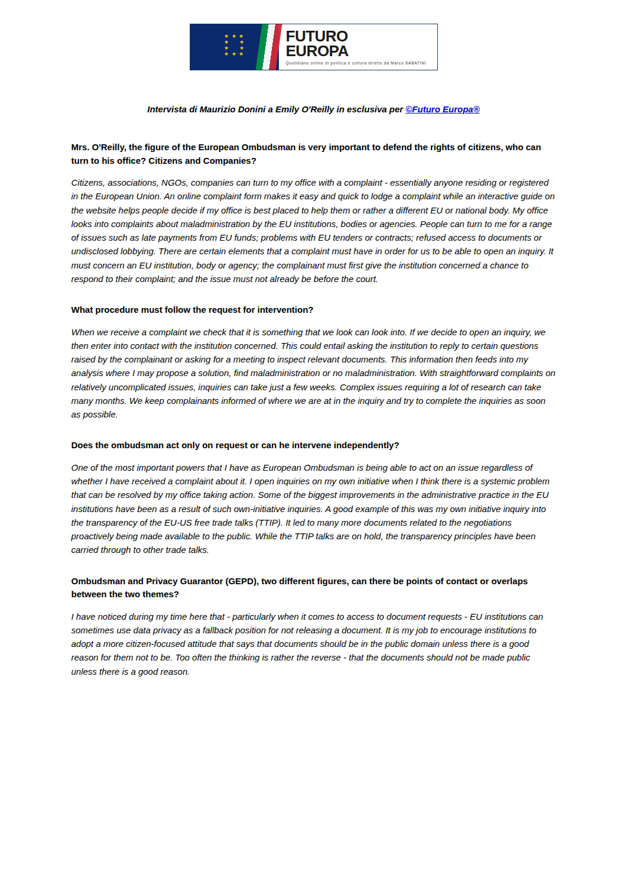★ ★ ★
★ ★
★ ★
★ ★ ★
FUTURO
EUROPA
Quotidiano online di politica e cultura diretto da Marco SABATINI
Intervista di Maurizio Donini a Emily O'Reilly in esclusiva per ©Futuro Europa®
Mrs. O'Reilly, the figure of the European Ombudsman is very important to defend the rights of citizens, who can turn to his office? Citizens and Companies?
Citizens, associations, NGOs, companies can turn to my office with a complaint - essentially anyone residing or registered in the European Union. An online complaint form makes it easy and quick to lodge a complaint while an interactive guide on the website helps people decide if my office is best placed to help them or rather a different EU or national body. My office looks into complaints about maladministration by the EU institutions, bodies or agencies. People can turn to me for a range of issues such as late payments from EU funds; problems with EU tenders or contracts; refused access to documents or undisclosed lobbying. There are certain elements that a complaint must have in order for us to be able to open an inquiry. It must concern an EU institution, body or agency; the complainant must first give the institution concerned a chance to respond to their complaint; and the issue must not already be before the court.
What procedure must follow the request for intervention?
When we receive a complaint we check that it is something that we look can look into. If we decide to open an inquiry, we then enter into contact with the institution concerned. This could entail asking the institution to reply to certain questions raised by the complainant or asking for a meeting to inspect relevant documents. This information then feeds into my analysis where I may propose a solution, find maladministration or no maladministration. With straightforward complaints on relatively uncomplicated issues, inquiries can take just a few weeks. Complex issues requiring a lot of research can take many months. We keep complainants informed of where we are at in the inquiry and try to complete the inquiries as soon as possible.
Does the ombudsman act only on request or can he intervene independently?
One of the most important powers that I have as European Ombudsman is being able to act on an issue regardless of whether I have received a complaint about it. I open inquiries on my own initiative when I think there is a systemic problem that can be resolved by my office taking action. Some of the biggest improvements in the administrative practice in the EU institutions have been as a result of such own-initiative inquiries. A good example of this was my own initiative inquiry into the transparency of the EU-US free trade talks (TTIP). It led to many more documents related to the negotiations proactively being made available to the public. While the TTIP talks are on hold, the transparency principles have been carried through to other trade talks.
Ombudsman and Privacy Guarantor (GEPD), two different figures, can there be points of contact or overlaps between the two themes?
I have noticed during my time here that - particularly when it comes to access to document requests - EU institutions can sometimes use data privacy as a fallback position for not releasing a document. It is my job to encourage institutions to adopt a more citizen-focused attitude that says that documents should be in the public domain unless there is a good reason for them not to be. Too often the thinking is rather the reverse - that the documents should not be made public unless there is a good reason.